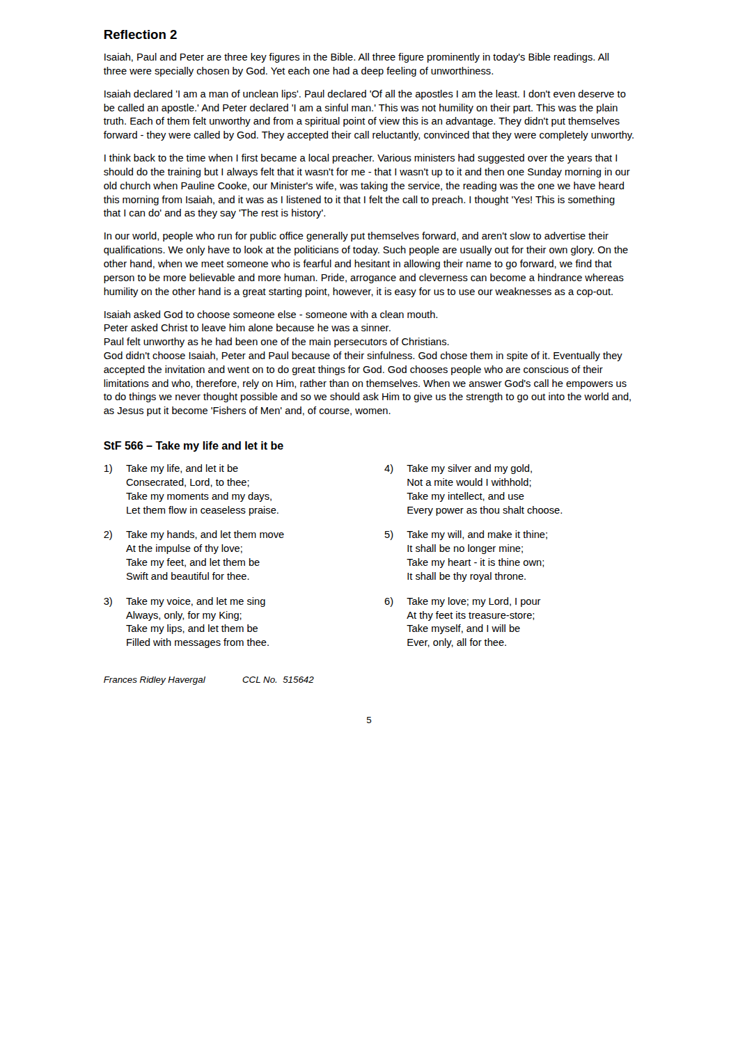Reflection 2
Isaiah, Paul and Peter are three key figures in the Bible. All three figure prominently in today's Bible readings. All three were specially chosen by God. Yet each one had a deep feeling of unworthiness.
Isaiah declared 'I am a man of unclean lips'. Paul declared 'Of all the apostles I am the least. I don't even deserve to be called an apostle.' And Peter declared 'I am a sinful man.' This was not humility on their part. This was the plain truth. Each of them felt unworthy and from a spiritual point of view this is an advantage. They didn't put themselves forward - they were called by God. They accepted their call reluctantly, convinced that they were completely unworthy.
I think back to the time when I first became a local preacher. Various ministers had suggested over the years that I should do the training but I always felt that it wasn't for me - that I wasn't up to it and then one Sunday morning in our old church when Pauline Cooke, our Minister's wife, was taking the service, the reading was the one we have heard this morning from Isaiah, and it was as I listened to it that I felt the call to preach. I thought 'Yes! This is something that I can do' and as they say 'The rest is history'.
In our world, people who run for public office generally put themselves forward, and aren't slow to advertise their qualifications. We only have to look at the politicians of today. Such people are usually out for their own glory. On the other hand, when we meet someone who is fearful and hesitant in allowing their name to go forward, we find that person to be more believable and more human. Pride, arrogance and cleverness can become a hindrance whereas humility on the other hand is a great starting point, however, it is easy for us to use our weaknesses as a cop-out.
Isaiah asked God to choose someone else - someone with a clean mouth.
Peter asked Christ to leave him alone because he was a sinner.
Paul felt unworthy as he had been one of the main persecutors of Christians.
God didn't choose Isaiah, Peter and Paul because of their sinfulness. God chose them in spite of it. Eventually they accepted the invitation and went on to do great things for God. God chooses people who are conscious of their limitations and who, therefore, rely on Him, rather than on themselves. When we answer God's call he empowers us to do things we never thought possible and so we should ask Him to give us the strength to go out into the world and, as Jesus put it become 'Fishers of Men' and, of course, women.
StF 566 – Take my life and let it be
Take my life, and let it be
Consecrated, Lord, to thee;
Take my moments and my days,
Let them flow in ceaseless praise.
Take my hands, and let them move
At the impulse of thy love;
Take my feet, and let them be
Swift and beautiful for thee.
Take my voice, and let me sing
Always, only, for my King;
Take my lips, and let them be
Filled with messages from thee.
Take my silver and my gold,
Not a mite would I withhold;
Take my intellect, and use
Every power as thou shalt choose.
Take my will, and make it thine;
It shall be no longer mine;
Take my heart - it is thine own;
It shall be thy royal throne.
Take my love; my Lord, I pour
At thy feet its treasure-store;
Take myself, and I will be
Ever, only, all for thee.
Frances Ridley HavergalCCL No. 515642
5